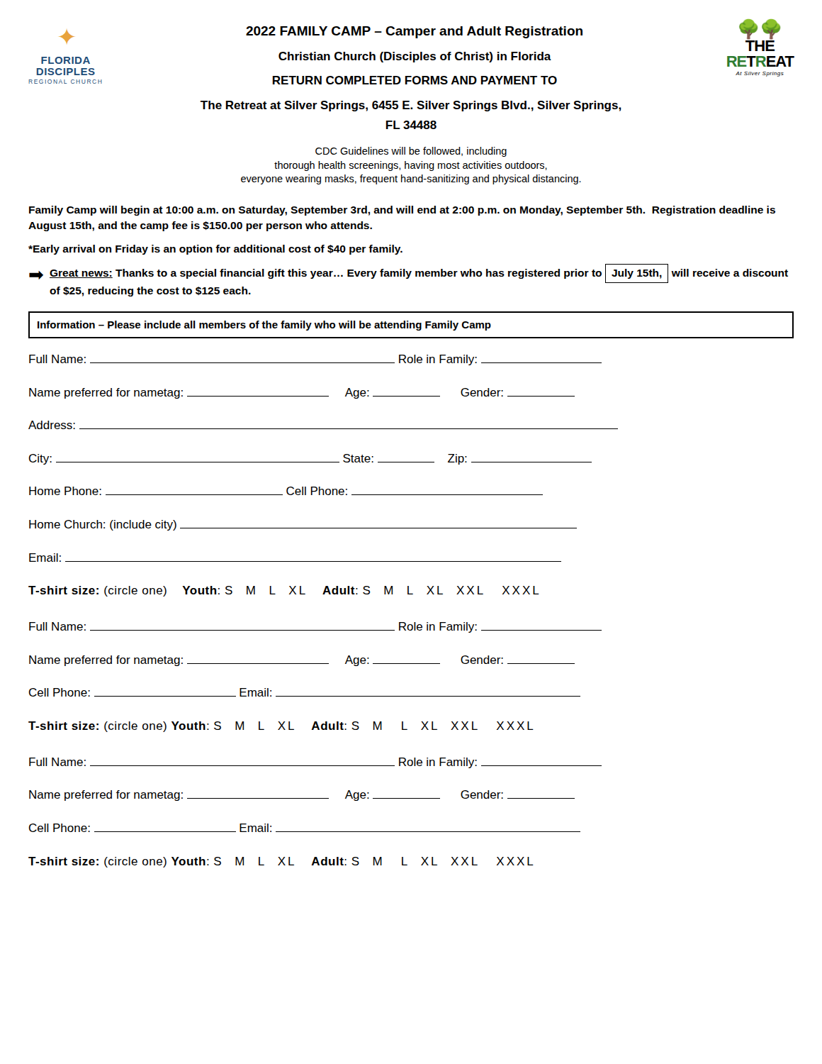✦
FLORIDA
DISCIPLES
REGIONAL CHURCH
2022 FAMILY CAMP – Camper and Adult Registration
Christian Church (Disciples of Christ) in Florida
RETURN COMPLETED FORMS AND PAYMENT TO
🌳🌳
THE
RETREAT
At Silver Springs
The Retreat at Silver Springs, 6455 E. Silver Springs Blvd., Silver Springs,
FL 34488
CDC Guidelines will be followed, including
thorough health screenings, having most activities outdoors,
everyone wearing masks, frequent hand-sanitizing and physical distancing.
Family Camp will begin at 10:00 a.m. on Saturday, September 3rd, and will end at 2:00 p.m. on Monday, September 5th. Registration deadline is August 15th, and the camp fee is $150.00 per person who attends.
*Early arrival on Friday is an option for additional cost of $40 per family.
➡
Great news: Thanks to a special financial gift this year… Every family member who has registered prior to July 15th, will receive a discount of $25, reducing the cost to $125 each.
Information – Please include all members of the family who will be attending Family Camp
Full Name: Role in Family:
Name preferred for nametag: Age: Gender:
Address:
City: State: Zip:
Home Phone: Cell Phone:
Home Church: (include city)
Email:
T-shirt size: (circle one) Youth: S M L XL Adult: S M L XL XXL XXXL
Full Name: Role in Family:
Name preferred for nametag: Age: Gender:
Cell Phone: Email:
T-shirt size: (circle one) Youth: S M L XL Adult: S M L XL XXL XXXL
Full Name: Role in Family:
Name preferred for nametag: Age: Gender:
Cell Phone: Email:
T-shirt size: (circle one) Youth: S M L XL Adult: S M L XL XXL XXXL